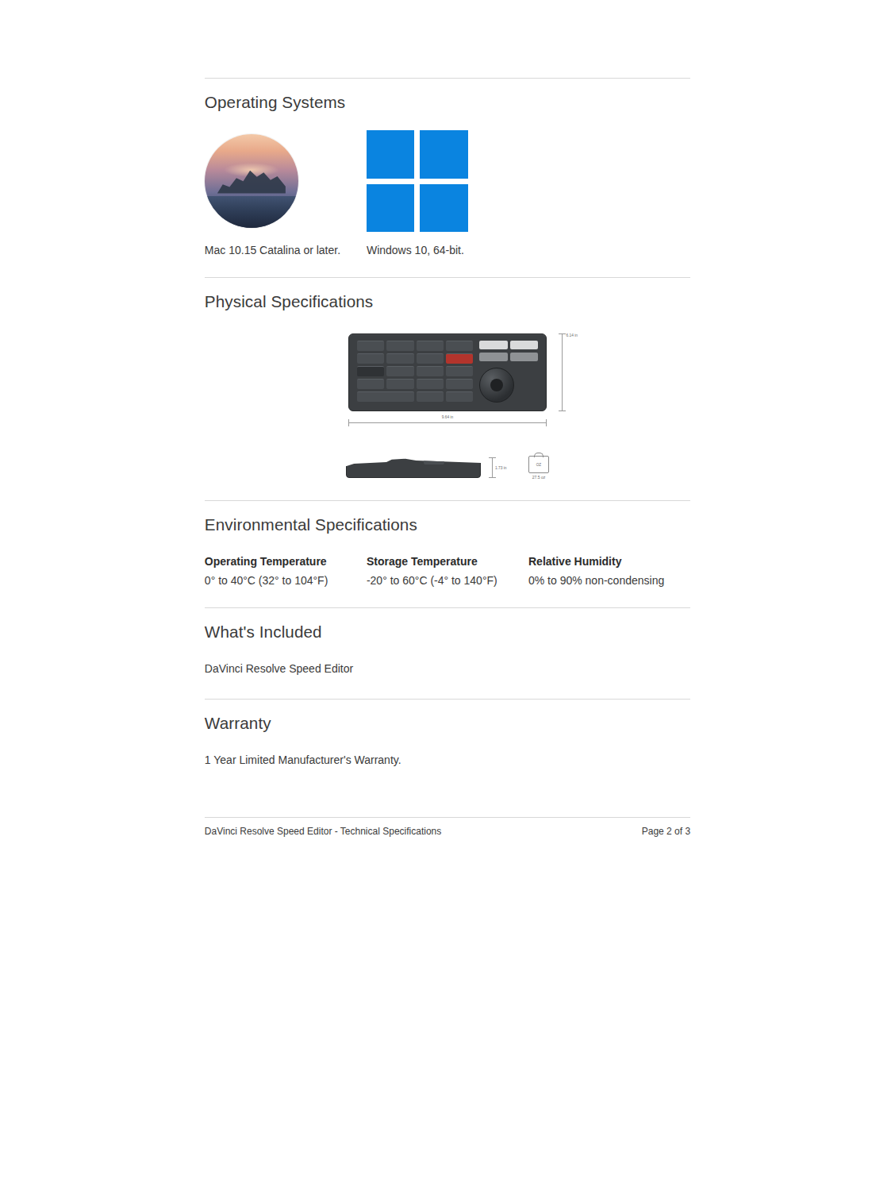Operating Systems
Mac 10.15 Catalina or later.
Windows 10, 64-bit.
Physical Specifications
6.14 in
9.64 in
1.73 in
OZ
27.5 oz
Environmental Specifications
Operating Temperature
0° to 40°C (32° to 104°F)
Storage Temperature
-20° to 60°C (-4° to 140°F)
Relative Humidity
0% to 90% non-condensing
What's Included
DaVinci Resolve Speed Editor
Warranty
1 Year Limited Manufacturer's Warranty.
DaVinci Resolve Speed Editor - Technical Specifications Page 2 of 3